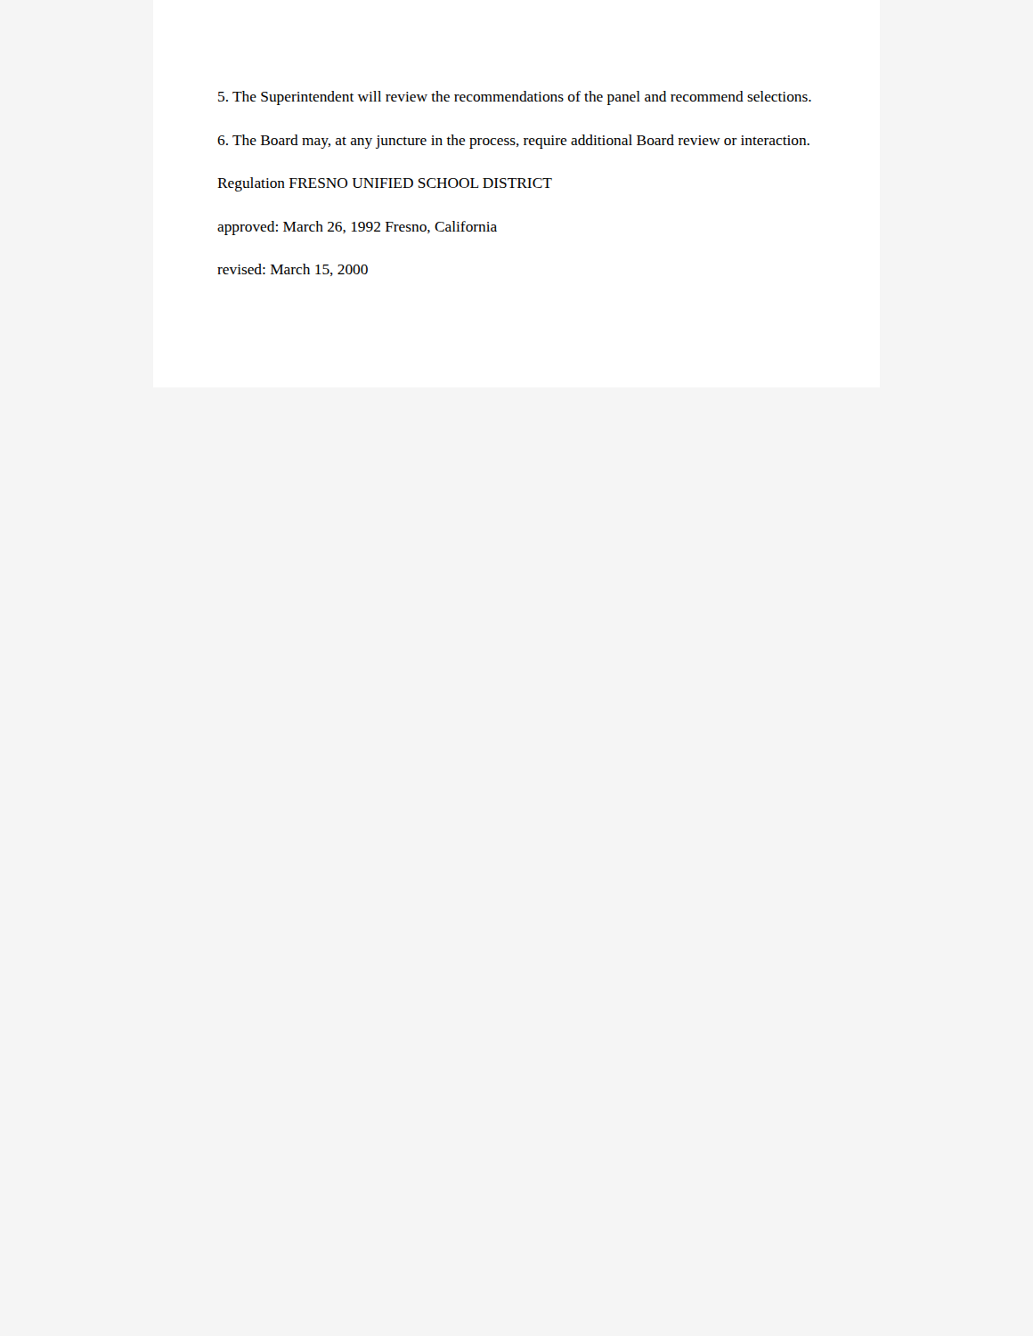5. The Superintendent will review the recommendations of the panel and recommend selections.
6. The Board may, at any juncture in the process, require additional Board review or interaction.
Regulation FRESNO UNIFIED SCHOOL DISTRICT
approved: March 26, 1992 Fresno, California
revised: March 15, 2000